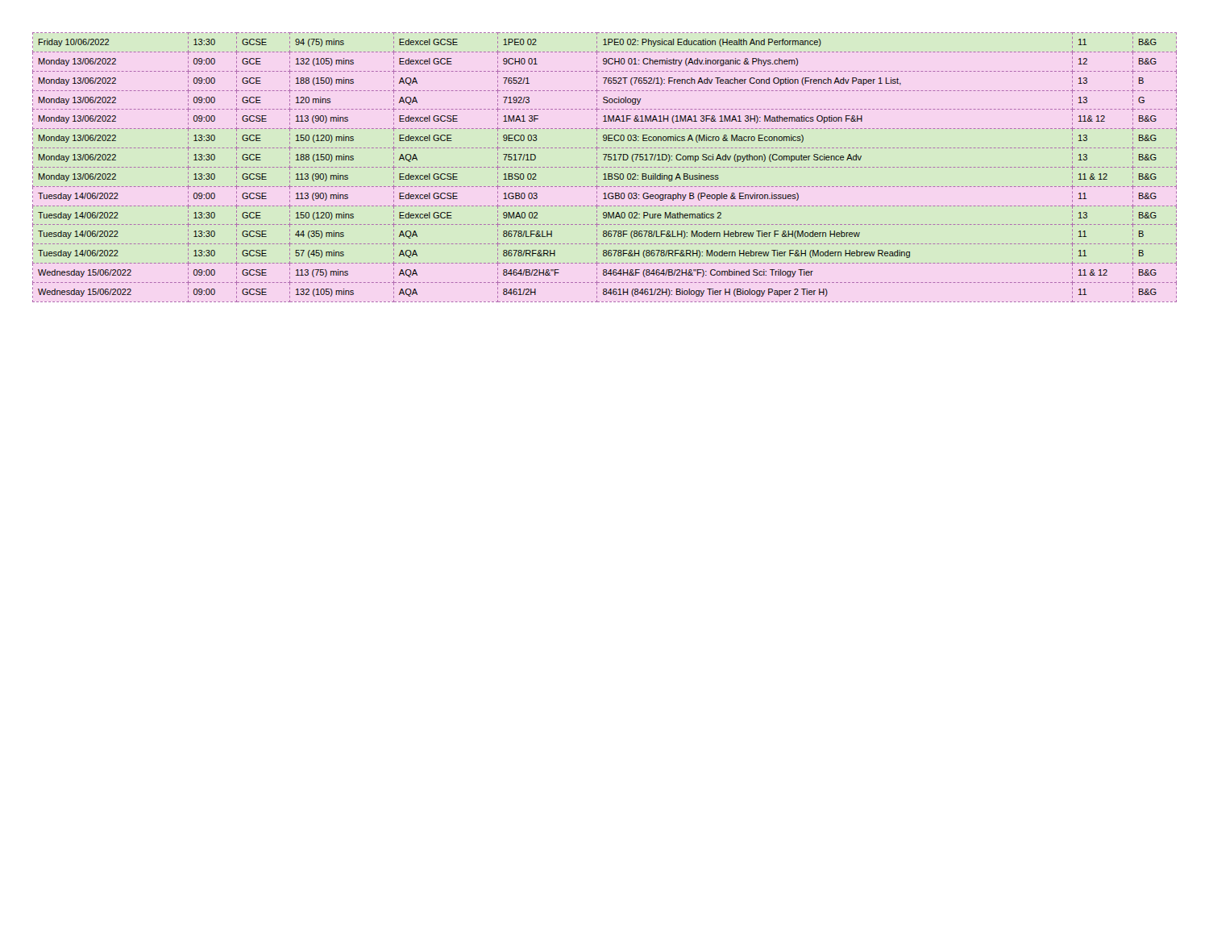| Friday 10/06/2022 | 13:30 | GCSE | 94 (75) mins | Edexcel GCSE | 1PE0 02 | 1PE0 02: Physical Education (Health And Performance) | 11 | B&G |
| Monday 13/06/2022 | 09:00 | GCE | 132 (105) mins | Edexcel GCE | 9CH0 01 | 9CH0 01: Chemistry (Adv.inorganic & Phys.chem) | 12 | B&G |
| Monday 13/06/2022 | 09:00 | GCE | 188 (150) mins | AQA | 7652/1 | 7652T (7652/1): French Adv Teacher Cond Option (French Adv Paper 1 List, | 13 | B |
| Monday 13/06/2022 | 09:00 | GCE | 120 mins | AQA | 7192/3 | Sociology | 13 | G |
| Monday 13/06/2022 | 09:00 | GCSE | 113 (90) mins | Edexcel GCSE | 1MA1 3F | 1MA1F &1MA1H (1MA1 3F& 1MA1 3H): Mathematics Option F&H | 11& 12 | B&G |
| Monday 13/06/2022 | 13:30 | GCE | 150 (120) mins | Edexcel GCE | 9EC0 03 | 9EC0 03: Economics A (Micro & Macro Economics) | 13 | B&G |
| Monday 13/06/2022 | 13:30 | GCE | 188 (150) mins | AQA | 7517/1D | 7517D (7517/1D): Comp Sci Adv (python) (Computer Science Adv | 13 | B&G |
| Monday 13/06/2022 | 13:30 | GCSE | 113 (90) mins | Edexcel GCSE | 1BS0 02 | 1BS0 02: Building A Business | 11 & 12 | B&G |
| Tuesday 14/06/2022 | 09:00 | GCSE | 113 (90) mins | Edexcel GCSE | 1GB0 03 | 1GB0 03: Geography B (People & Environ.issues) | 11 | B&G |
| Tuesday 14/06/2022 | 13:30 | GCE | 150 (120) mins | Edexcel GCE | 9MA0 02 | 9MA0 02: Pure Mathematics 2 | 13 | B&G |
| Tuesday 14/06/2022 | 13:30 | GCSE | 44 (35) mins | AQA | 8678/LF&LH | 8678F (8678/LF&LH): Modern Hebrew Tier F &H(Modern Hebrew | 11 | B |
| Tuesday 14/06/2022 | 13:30 | GCSE | 57 (45) mins | AQA | 8678/RF&RH | 8678F&H (8678/RF&RH): Modern Hebrew Tier F&H (Modern Hebrew Reading | 11 | B |
| Wednesday 15/06/2022 | 09:00 | GCSE | 113 (75) mins | AQA | 8464/B/2H&"F | 8464H&F (8464/B/2H&"F): Combined Sci: Trilogy Tier | 11 & 12 | B&G |
| Wednesday 15/06/2022 | 09:00 | GCSE | 132 (105) mins | AQA | 8461/2H | 8461H (8461/2H): Biology Tier H (Biology Paper 2 Tier H) | 11 | B&G |